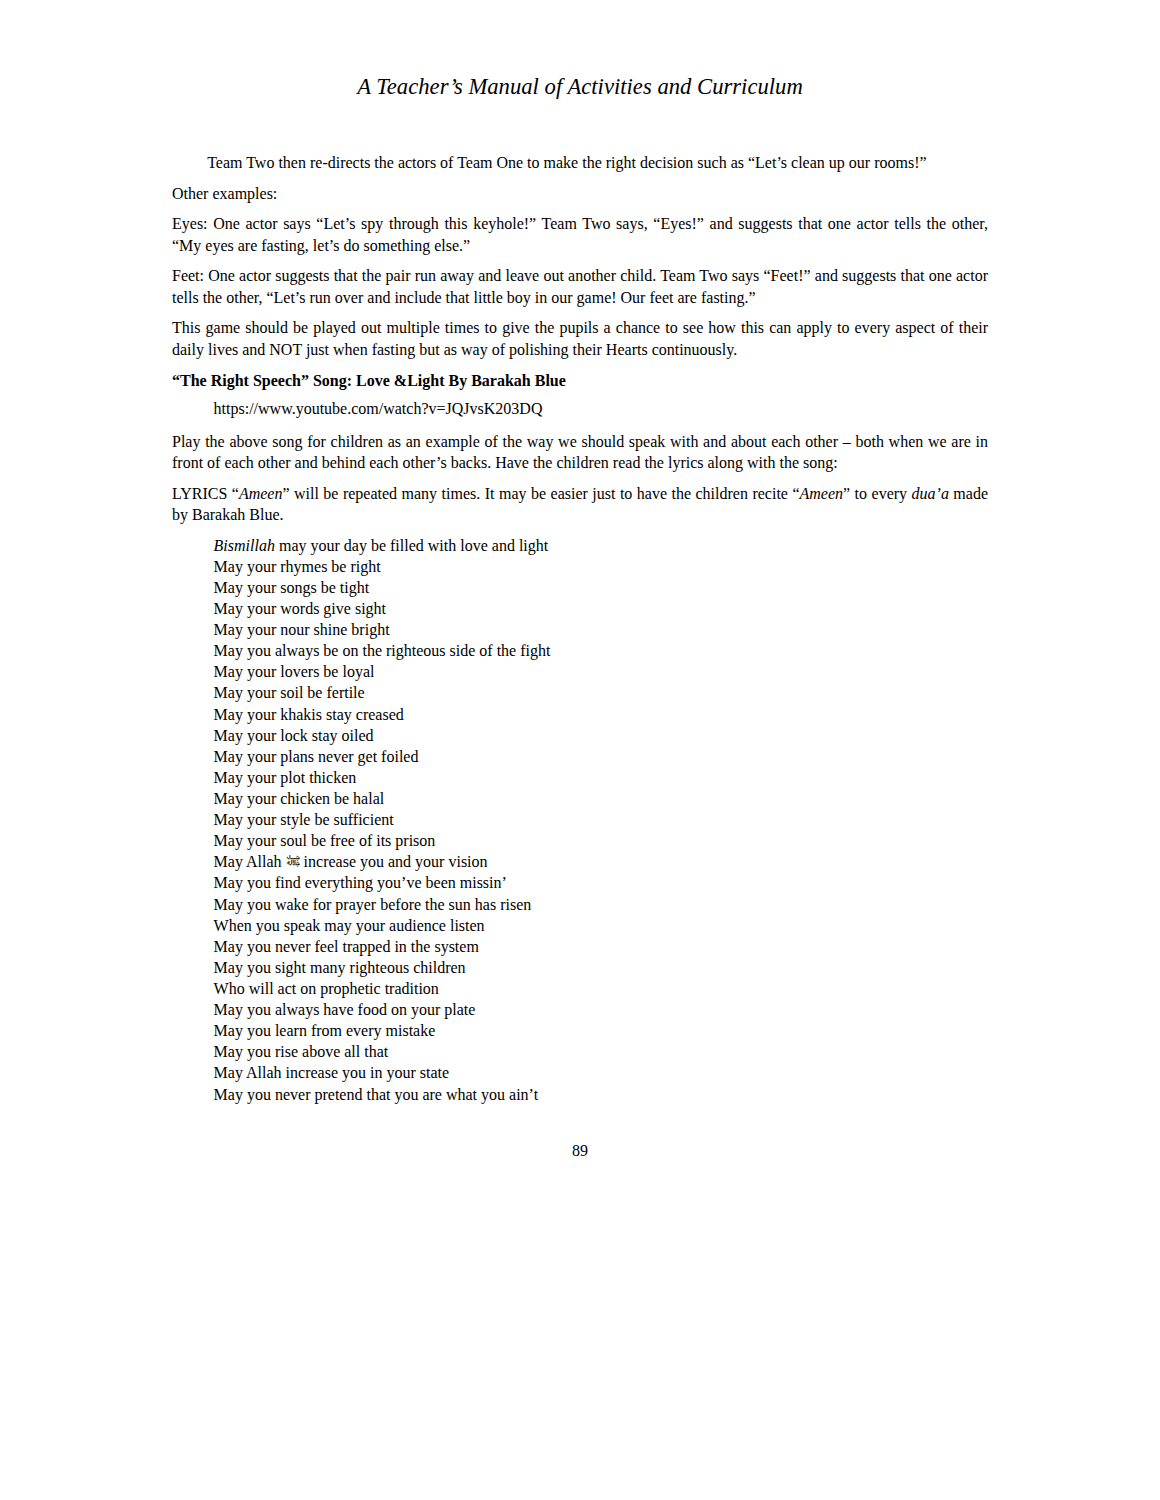A Teacher’s Manual of Activities and Curriculum
Team Two then re-directs the actors of Team One to make the right decision such as “Let’s clean up our rooms!”
Other examples:
Eyes: One actor says “Let’s spy through this keyhole!” Team Two says, “Eyes!” and suggests that one actor tells the other, “My eyes are fasting, let’s do something else.”
Feet: One actor suggests that the pair run away and leave out another child. Team Two says “Feet!” and suggests that one actor tells the other, “Let’s run over and include that little boy in our game! Our feet are fasting.”
This game should be played out multiple times to give the pupils a chance to see how this can apply to every aspect of their daily lives and NOT just when fasting but as way of polishing their Hearts continuously.
“The Right Speech” Song: Love &Light By Barakah Blue
https://www.youtube.com/watch?v=JQJvsK203DQ
Play the above song for children as an example of the way we should speak with and about each other – both when we are in front of each other and behind each other’s backs. Have the children read the lyrics along with the song:
LYRICS “Ameen” will be repeated many times. It may be easier just to have the children recite “Ameen” to every dua’a made by Barakah Blue.
Bismillah may your day be filled with love and light
May your rhymes be right
May your songs be tight
May your words give sight
May your nour shine bright
May you always be on the righteous side of the fight
May your lovers be loyal
May your soil be fertile
May your khakis stay creased
May your lock stay oiled
May your plans never get foiled
May your plot thicken
May your chicken be halal
May your style be sufficient
May your soul be free of its prison
May Allah ﷻ increase you and your vision
May you find everything you’ve been missin’
May you wake for prayer before the sun has risen
When you speak may your audience listen
May you never feel trapped in the system
May you sight many righteous children
Who will act on prophetic tradition
May you always have food on your plate
May you learn from every mistake
May you rise above all that
May Allah increase you in your state
May you never pretend that you are what you ain’t
89